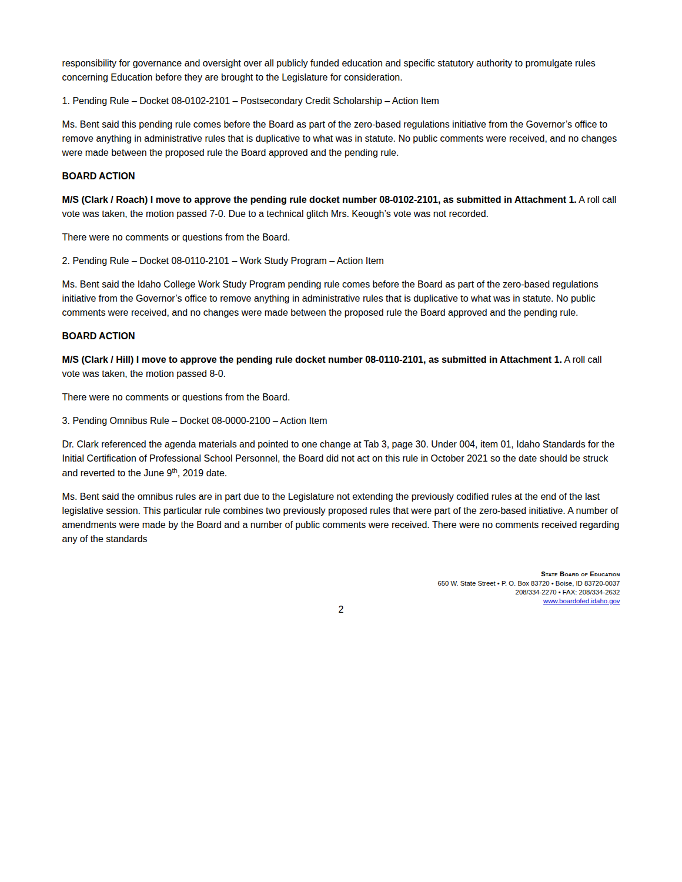responsibility for governance and oversight over all publicly funded education and specific statutory authority to promulgate rules concerning Education before they are brought to the Legislature for consideration.
1. Pending Rule – Docket 08-0102-2101 – Postsecondary Credit Scholarship – Action Item
Ms. Bent said this pending rule comes before the Board as part of the zero-based regulations initiative from the Governor’s office to remove anything in administrative rules that is duplicative to what was in statute. No public comments were received, and no changes were made between the proposed rule the Board approved and the pending rule.
BOARD ACTION
M/S (Clark / Roach) I move to approve the pending rule docket number 08-0102-2101, as submitted in Attachment 1. A roll call vote was taken, the motion passed 7-0. Due to a technical glitch Mrs. Keough’s vote was not recorded.
There were no comments or questions from the Board.
2. Pending Rule – Docket 08-0110-2101 – Work Study Program – Action Item
Ms. Bent said the Idaho College Work Study Program pending rule comes before the Board as part of the zero-based regulations initiative from the Governor’s office to remove anything in administrative rules that is duplicative to what was in statute. No public comments were received, and no changes were made between the proposed rule the Board approved and the pending rule.
BOARD ACTION
M/S (Clark / Hill) I move to approve the pending rule docket number 08-0110-2101, as submitted in Attachment 1. A roll call vote was taken, the motion passed 8-0.
There were no comments or questions from the Board.
3. Pending Omnibus Rule – Docket 08-0000-2100 – Action Item
Dr. Clark referenced the agenda materials and pointed to one change at Tab 3, page 30. Under 004, item 01, Idaho Standards for the Initial Certification of Professional School Personnel, the Board did not act on this rule in October 2021 so the date should be struck and reverted to the June 9th, 2019 date.
Ms. Bent said the omnibus rules are in part due to the Legislature not extending the previously codified rules at the end of the last legislative session. This particular rule combines two previously proposed rules that were part of the zero-based initiative. A number of amendments were made by the Board and a number of public comments were received. There were no comments received regarding any of the standards
State Board of Education
650 W. State Street • P. O. Box 83720 • Boise, ID 83720-0037
208/334-2270 • FAX: 208/334-2632
www.boardofed.idaho.gov
2